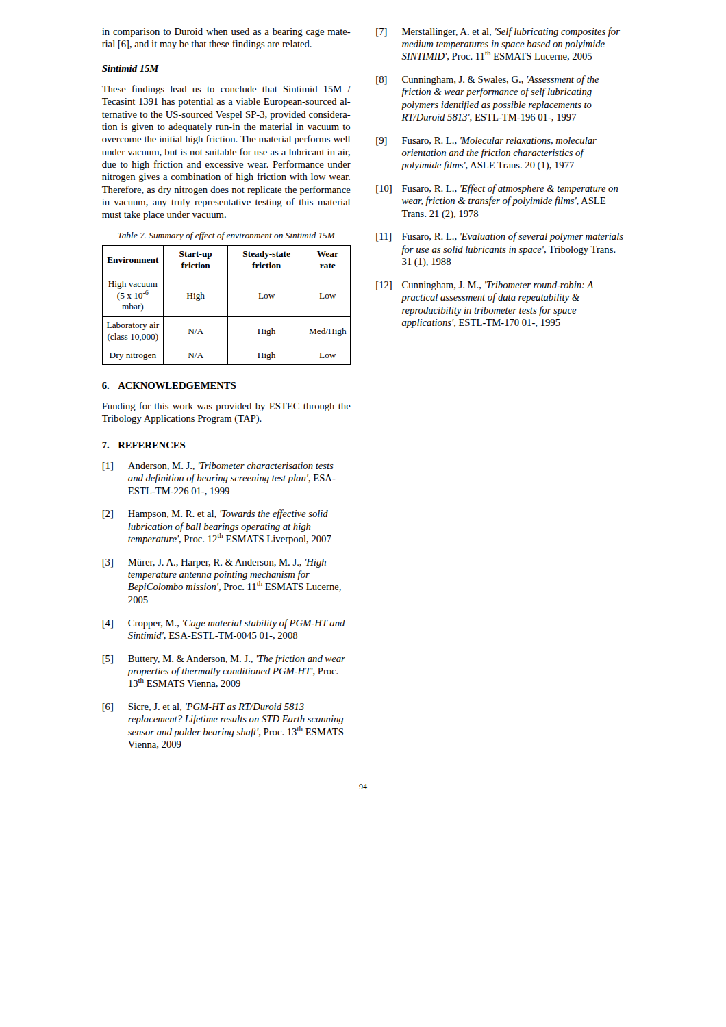in comparison to Duroid when used as a bearing cage material [6], and it may be that these findings are related.
Sintimid 15M
These findings lead us to conclude that Sintimid 15M / Tecasint 1391 has potential as a viable European-sourced alternative to the US-sourced Vespel SP-3, provided consideration is given to adequately run-in the material in vacuum to overcome the initial high friction. The material performs well under vacuum, but is not suitable for use as a lubricant in air, due to high friction and excessive wear. Performance under nitrogen gives a combination of high friction with low wear. Therefore, as dry nitrogen does not replicate the performance in vacuum, any truly representative testing of this material must take place under vacuum.
Table 7. Summary of effect of environment on Sintimid 15M
| Environment | Start-up friction | Steady-state friction | Wear rate |
| --- | --- | --- | --- |
| High vacuum (5 x 10 -6 mbar) | High | Low | Low |
| Laboratory air (class 10,000) | N/A | High | Med/High |
| Dry nitrogen | N/A | High | Low |
6. ACKNOWLEDGEMENTS
Funding for this work was provided by ESTEC through the Tribology Applications Program (TAP).
7. REFERENCES
[1] Anderson, M. J., 'Tribometer characterisation tests and definition of bearing screening test plan', ESA-ESTL-TM-226 01-, 1999
[2] Hampson, M. R. et al, 'Towards the effective solid lubrication of ball bearings operating at high temperature', Proc. 12th ESMATS Liverpool, 2007
[3] Mürer, J. A., Harper, R. & Anderson, M. J., 'High temperature antenna pointing mechanism for BepiColombo mission', Proc. 11th ESMATS Lucerne, 2005
[4] Cropper, M., 'Cage material stability of PGM-HT and Sintimid', ESA-ESTL-TM-0045 01-, 2008
[5] Buttery, M. & Anderson, M. J., 'The friction and wear properties of thermally conditioned PGM-HT', Proc. 13th ESMATS Vienna, 2009
[6] Sicre, J. et al, 'PGM-HT as RT/Duroid 5813 replacement? Lifetime results on STD Earth scanning sensor and polder bearing shaft', Proc. 13th ESMATS Vienna, 2009
[7] Merstallinger, A. et al, 'Self lubricating composites for medium temperatures in space based on polyimide SINTIMID', Proc. 11th ESMATS Lucerne, 2005
[8] Cunningham, J. & Swales, G., 'Assessment of the friction & wear performance of self lubricating polymers identified as possible replacements to RT/Duroid 5813', ESTL-TM-196 01-, 1997
[9] Fusaro, R. L., 'Molecular relaxations, molecular orientation and the friction characteristics of polyimide films', ASLE Trans. 20 (1), 1977
[10] Fusaro, R. L., 'Effect of atmosphere & temperature on wear, friction & transfer of polyimide films', ASLE Trans. 21 (2), 1978
[11] Fusaro, R. L., 'Evaluation of several polymer materials for use as solid lubricants in space', Tribology Trans. 31 (1), 1988
[12] Cunningham, J. M., 'Tribometer round-robin: A practical assessment of data repeatability & reproducibility in tribometer tests for space applications', ESTL-TM-170 01-, 1995
94